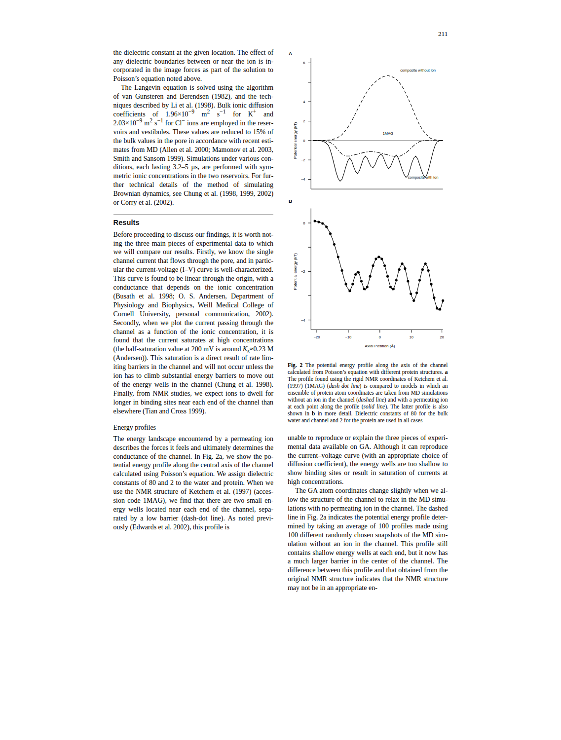211
the dielectric constant at the given location. The effect of any dielectric boundaries between or near the ion is incorporated in the image forces as part of the solution to Poisson’s equation noted above.
The Langevin equation is solved using the algorithm of van Gunsteren and Berendsen (1982), and the techniques described by Li et al. (1998). Bulk ionic diffusion coefficients of 1.96×10−9 m2 s−1 for K+ and 2.03×10−9 m2 s−1 for Cl− ions are employed in the reservoirs and vestibules. These values are reduced to 15% of the bulk values in the pore in accordance with recent estimates from MD (Allen et al. 2000; Mamonov et al. 2003, Smith and Sansom 1999). Simulations under various conditions, each lasting 3.2–5 µs, are performed with symmetric ionic concentrations in the two reservoirs. For further technical details of the method of simulating Brownian dynamics, see Chung et al. (1998, 1999, 2002) or Corry et al. (2002).
Results
Before proceeding to discuss our findings, it is worth noting the three main pieces of experimental data to which we will compare our results. Firstly, we know the single channel current that flows through the pore, and in particular the current-voltage (I–V) curve is well-characterized. This curve is found to be linear through the origin, with a conductance that depends on the ionic concentration (Busath et al. 1998; O. S. Andersen, Department of Physiology and Biophysics, Weill Medical College of Cornell University, personal communication, 2002). Secondly, when we plot the current passing through the channel as a function of the ionic concentration, it is found that the current saturates at high concentrations (the half-saturation value at 200 mV is around Ks≈0.23 M (Andersen)). This saturation is a direct result of rate limiting barriers in the channel and will not occur unless the ion has to climb substantial energy barriers to move out of the energy wells in the channel (Chung et al. 1998). Finally, from NMR studies, we expect ions to dwell for longer in binding sites near each end of the channel than elsewhere (Tian and Cross 1999).
Energy profiles
The energy landscape encountered by a permeating ion describes the forces it feels and ultimately determines the conductance of the channel. In Fig. 2a, we show the potential energy profile along the central axis of the channel calculated using Poisson’s equation. We assign dielectric constants of 80 and 2 to the water and protein. When we use the NMR structure of Ketchem et al. (1997) (accession code 1MAG), we find that there are two small energy wells located near each end of the channel, separated by a low barrier (dash-dot line). As noted previously (Edwards et al. 2002), this profile is
A 6 4 2 0 −2 −4 Potential energy (kT) composite without ion 1MAG composite with ion B 0 −2 −4 Potential energy (kT) −20 −10 0 10 20 Axial Position (Å)
Fig. 2 The potential energy profile along the axis of the channel calculated from Poisson’s equation with different protein structures. a The profile found using the rigid NMR coordinates of Ketchem et al. (1997) (1MAG) (dash-dot line) is compared to models in which an ensemble of protein atom coordinates are taken from MD simulations without an ion in the channel (dashed line) and with a permeating ion at each point along the profile (solid line). The latter profile is also shown in b in more detail. Dielectric constants of 80 for the bulk water and channel and 2 for the protein are used in all cases
unable to reproduce or explain the three pieces of experimental data available on GA. Although it can reproduce the current–voltage curve (with an appropriate choice of diffusion coefficient), the energy wells are too shallow to show binding sites or result in saturation of currents at high concentrations.
The GA atom coordinates change slightly when we allow the structure of the channel to relax in the MD simulations with no permeating ion in the channel. The dashed line in Fig. 2a indicates the potential energy profile determined by taking an average of 100 profiles made using 100 different randomly chosen snapshots of the MD simulation without an ion in the channel. This profile still contains shallow energy wells at each end, but it now has a much larger barrier in the center of the channel. The difference between this profile and that obtained from the original NMR structure indicates that the NMR structure may not be in an appropriate en-